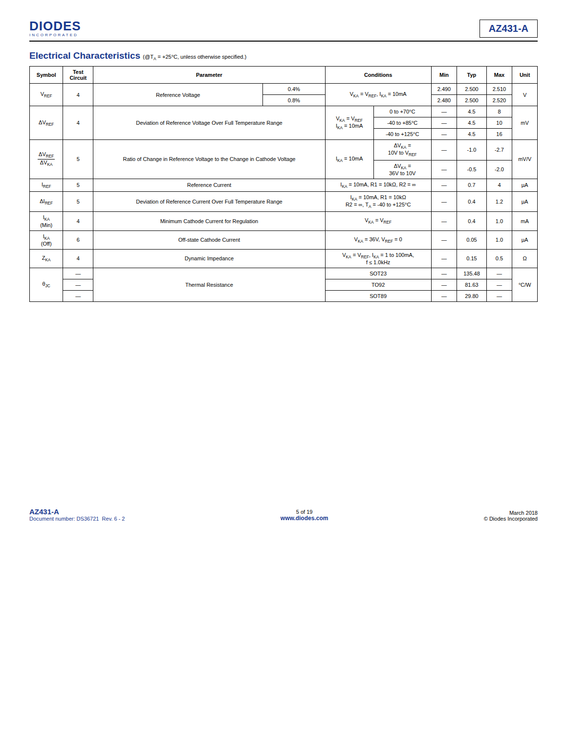DIODESINCORPORATED
AZ431-A
Electrical Characteristics (@TA = +25°C, unless otherwise specified.)
| Symbol | Test Circuit | Parameter | Conditions | Min | Typ | Max | Unit |
| --- | --- | --- | --- | --- | --- | --- | --- |
| V REF | 4 | Reference Voltage | 0.4% | V KA = V REF , I KA = 10mA | 2.490 | 2.500 | 2.510 | V |
| 0.8% | 2.480 | 2.500 | 2.520 |
| ΔV REF | 4 | Deviation of Reference Voltage Over Full Temperature Range | V KA = V REF I KA = 10mA | 0 to +70°C | — | 4.5 | 8 | mV |
| -40 to +85°C | — | 4.5 | 10 |
| -40 to +125°C | — | 4.5 | 16 |
| ΔV REF ΔV KA | 5 | Ratio of Change in Reference Voltage to the Change in Cathode Voltage | I KA = 10mA | ΔV KA = 10V to V REF | — | -1.0 | -2.7 | mV/V |
| ΔV KA = 36V to 10V | — | -0.5 | -2.0 |
| I REF | 5 | Reference Current | I KA = 10mA, R1 = 10kΩ, R2 = ∞ | — | 0.7 | 4 | µA |
| ΔI REF | 5 | Deviation of Reference Current Over Full Temperature Range | I KA = 10mA, R1 = 10kΩ R2 = ∞, T A = -40 to +125°C | — | 0.4 | 1.2 | µA |
| I KA (Min) | 4 | Minimum Cathode Current for Regulation | V KA = V REF | — | 0.4 | 1.0 | mA |
| I KA (Off) | 6 | Off-state Cathode Current | V KA = 36V, V REF = 0 | — | 0.05 | 1.0 | µA |
| Z KA | 4 | Dynamic Impedance | V KA = V REF , I KA = 1 to 100mA, f ≤ 1.0kHz | — | 0.15 | 0.5 | Ω |
| θ JC | — | Thermal Resistance | SOT23 | — | 135.48 | — | °C/W |
| — | TO92 | — | 81.63 | — |
| — | SOT89 | — | 29.80 | — |
AZ431-A
Document number: DS36721 Rev. 6 - 2
5 of 19
www.diodes.com
March 2018
© Diodes Incorporated